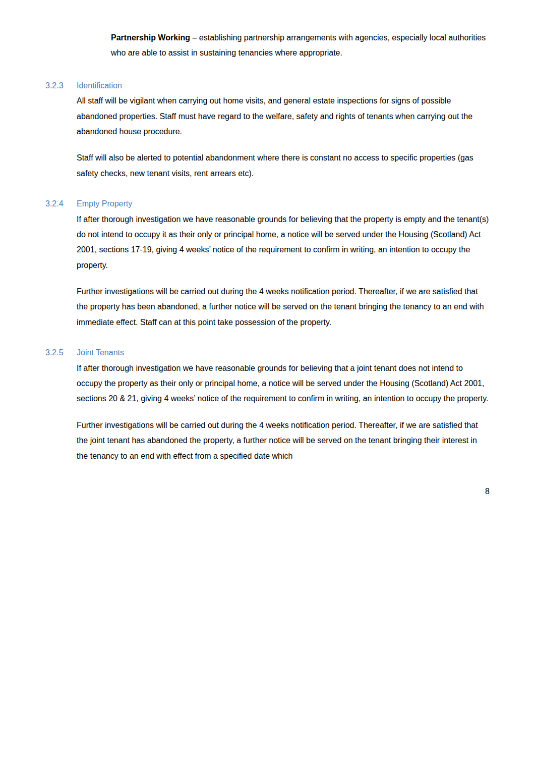Partnership Working – establishing partnership arrangements with agencies, especially local authorities who are able to assist in sustaining tenancies where appropriate.
3.2.3 Identification
All staff will be vigilant when carrying out home visits, and general estate inspections for signs of possible abandoned properties. Staff must have regard to the welfare, safety and rights of tenants when carrying out the abandoned house procedure.
Staff will also be alerted to potential abandonment where there is constant no access to specific properties (gas safety checks, new tenant visits, rent arrears etc).
3.2.4 Empty Property
If after thorough investigation we have reasonable grounds for believing that the property is empty and the tenant(s) do not intend to occupy it as their only or principal home, a notice will be served under the Housing (Scotland) Act 2001, sections 17-19, giving 4 weeks’ notice of the requirement to confirm in writing, an intention to occupy the property.
Further investigations will be carried out during the 4 weeks notification period. Thereafter, if we are satisfied that the property has been abandoned, a further notice will be served on the tenant bringing the tenancy to an end with immediate effect. Staff can at this point take possession of the property.
3.2.5 Joint Tenants
If after thorough investigation we have reasonable grounds for believing that a joint tenant does not intend to occupy the property as their only or principal home, a notice will be served under the Housing (Scotland) Act 2001, sections 20 & 21, giving 4 weeks’ notice of the requirement to confirm in writing, an intention to occupy the property.
Further investigations will be carried out during the 4 weeks notification period. Thereafter, if we are satisfied that the joint tenant has abandoned the property, a further notice will be served on the tenant bringing their interest in the tenancy to an end with effect from a specified date which
8